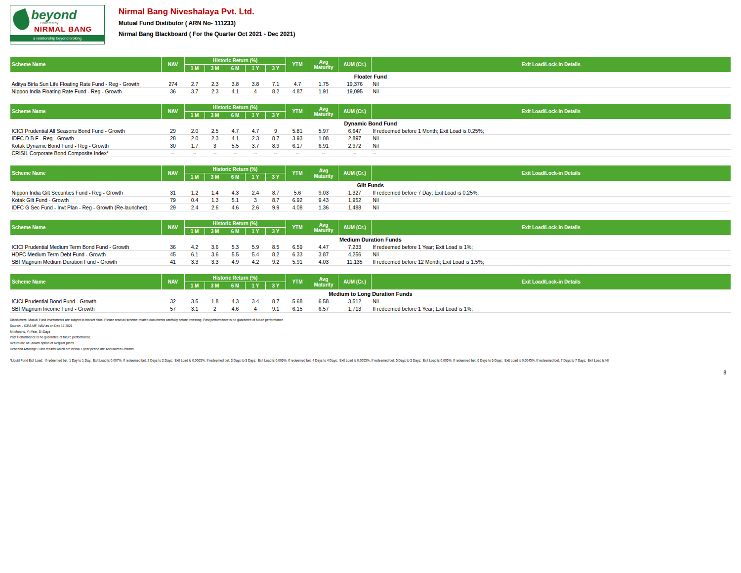beyond
Powered by
NIRMAL BANG
a relationship beyond broking
Nirmal Bang Niveshalaya Pvt. Ltd.
Mutual Fund Distibutor ( ARN No- 111233)
Nirmal Bang Blackboard ( For the Quarter Oct 2021 - Dec 2021)
| Floater Fund |
| Scheme Name | NAV | Historic Return (%) | YTM | Avg Maturity | AUM (Cr.) | Exit Load/Lock-in Details |
| 1 M | 3 M | 6 M | 1 Y | 3 Y |
| Aditya Birla Sun Life Floating Rate Fund - Reg - Growth | 274 | 2.7 | 2.3 | 3.8 | 3.8 | 7.1 | 4.7 | 1.75 | 19,376 | Nil |
| Nippon India Floating Rate Fund - Reg - Growth | 36 | 3.7 | 2.3 | 4.1 | 4 | 8.2 | 4.87 | 1.91 | 19,095 | Nil |
| Dynamic Bond Fund |
| Scheme Name | NAV | Historic Return (%) | YTM | Avg Maturity | AUM (Cr.) | Exit Load/Lock-in Details |
| 1 M | 3 M | 6 M | 1 Y | 3 Y |
| ICICI Prudential All Seasons Bond Fund - Growth | 29 | 2.0 | 2.5 | 4.7 | 4.7 | 9 | 5.81 | 5.97 | 6,647 | If redeemed before 1 Month; Exit Load is 0.25%; |
| IDFC D B F - Reg - Growth | 28 | 2.0 | 2.3 | 4.1 | 2.3 | 8.7 | 3.93 | 1.08 | 2,897 | Nil |
| Kotak Dynamic Bond Fund - Reg - Growth | 30 | 1.7 | 3 | 5.5 | 3.7 | 8.9 | 6.17 | 6.91 | 2,972 | Nil |
| CRISIL Corporate Bond Composite Index* | -- | -- | -- | -- | -- | -- | -- | -- | -- | -- |
| Gilt Funds |
| Scheme Name | NAV | Historic Return (%) | YTM | Avg Maturity | AUM (Cr.) | Exit Load/Lock-in Details |
| 1 M | 3 M | 6 M | 1 Y | 3 Y |
| Nippon India Gilt Securities Fund - Reg - Growth | 31 | 1.2 | 1.4 | 4.3 | 2.4 | 8.7 | 5.6 | 9.03 | 1,327 | If redeemed before 7 Day; Exit Load is 0.25%; |
| Kotak Gilt Fund - Growth | 79 | 0.4 | 1.3 | 5.1 | 3 | 8.7 | 6.92 | 9.43 | 1,952 | Nil |
| IDFC G Sec Fund - Invt Plan - Reg - Growth (Re-launched) | 29 | 2.4 | 2.6 | 4.6 | 2.6 | 9.9 | 4.08 | 1.36 | 1,488 | Nil |
| Medium Duration Funds |
| Scheme Name | NAV | Historic Return (%) | YTM | Avg Maturity | AUM (Cr.) | Exit Load/Lock-in Details |
| 1 M | 3 M | 6 M | 1 Y | 3 Y |
| ICICI Prudential Medium Term Bond Fund - Growth | 36 | 4.2 | 3.6 | 5.3 | 5.9 | 8.5 | 6.59 | 4.47 | 7,233 | If redeemed before 1 Year; Exit Load is 1%; |
| HDFC Medium Term Debt Fund - Growth | 45 | 6.1 | 3.6 | 5.5 | 5.4 | 8.2 | 6.33 | 3.87 | 4,256 | Nil |
| SBI Magnum Medium Duration Fund - Growth | 41 | 3.3 | 3.3 | 4.9 | 4.2 | 9.2 | 5.91 | 4.03 | 11,135 | If redeemed before 12 Month; Exit Load is 1.5%; |
| Medium to Long Duration Funds |
| Scheme Name | NAV | Historic Return (%) | YTM | Avg Maturity | AUM (Cr.) | Exit Load/Lock-in Details |
| 1 M | 3 M | 6 M | 1 Y | 3 Y |
| ICICI Prudential Bond Fund - Growth | 32 | 3.5 | 1.8 | 4.3 | 3.4 | 8.7 | 5.68 | 6.58 | 3,512 | Nil |
| SBI Magnum Income Fund - Growth | 57 | 3.1 | 2 | 4.6 | 4 | 9.1 | 6.15 | 6.57 | 1,713 | If redeemed before 1 Year; Exit Load is 1%; |
Disclaimers: Mutual Fund investments are subject to market risks. Please read all scheme related documents carefully before investing. Past performance is no guarantee of future performance.
Source: - ICRA MF, NAV as on Dec 17,2021
M=Months, Y=Year, D=Days
Past Performance is no guarantee of future performance.
Return are of Growth option of Regular plans.
Debt and Arbitrage Fund returns which are below 1 year period are Annualized Returns.
*Liquid Fund Exit Load: If redeemed bet. 1 Day to 1 Day; Exit Load is 0.007%, If redeemed bet. 2 Days to 2 Days; Exit Load is 0.0065%, If redeemed bet. 3 Days to 3 Days; Exit Load is 0.006%, If redeemed bet. 4 Days to 4 Days; Exit Load is 0.0055%, If redeemed bet. 5 Days to 5 Days; Exit Load is 0.005%, If redeemed bet. 6 Days to 6 Days; Exit Load is 0.0045%, If redeemed bet. 7 Days to 7 Days; Exit Load is Nil
8